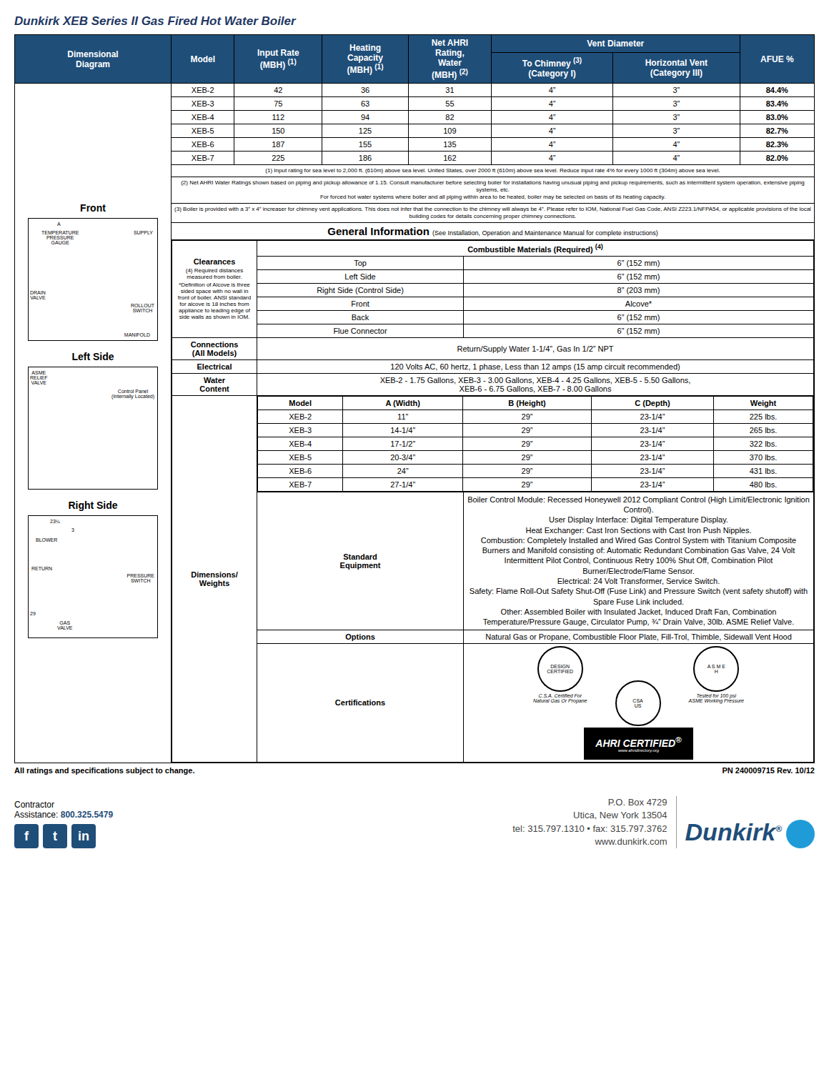Dunkirk XEB Series II Gas Fired Hot Water Boiler
| Dimensional Diagram | Model | Input Rate (MBH) (1) | Heating Capacity (MBH) (1) | Net AHRI Rating, Water (MBH) (2) | Vent Diameter | AFUE % |
| --- | --- | --- | --- | --- | --- | --- |
| To Chimney (3) (Category I) | Horizontal Vent (Category III) |
| Front A TEMPERATURE PRESSURE GAUGE SUPPLY DRAIN VALVE ROLLOUT SWITCH MANIFOLD Left Side ASME RELIEF VALVE Control Panel (Internally Located) Right Side 23¼ 3 BLOWER RETURN PRESSURE SWITCH 29 GAS VALVE | XEB-2 | 42 | 36 | 31 | 4” | 3” | 84.4% |
| XEB-3 | 75 | 63 | 55 | 4” | 3” | 83.4% |
| XEB-4 | 112 | 94 | 82 | 4” | 3” | 83.0% |
| XEB-5 | 150 | 125 | 109 | 4” | 3” | 82.7% |
| XEB-6 | 187 | 155 | 135 | 4” | 4” | 82.3% |
| XEB-7 | 225 | 186 | 162 | 4” | 4” | 82.0% |
| (1) Input rating for sea level to 2,000 ft. (610m) above sea level. United States, over 2000 ft (610m) above sea level. Reduce input rate 4% for every 1000 ft (304m) above sea level. |
| (2) Net AHRI Water Ratings shown based on piping and pickup allowance of 1.15. Consult manufacturer before selecting boiler for installations having unusual piping and pickup requirements, such as intermittent system operation, extensive piping systems, etc. For forced hot water systems where boiler and all piping within area to be heated, boiler may be selected on basis of its heating capacity. |
| (3) Boiler is provided with a 3” x 4” increaser for chimney vent applications. This does not infer that the connection to the chimney will always be 4”. Please refer to IOM, National Fuel Gas Code, ANSI Z223.1/NFPA54, or applicable provisions of the local building codes for details concerning proper chimney connections. |
| General Information (See Installation, Operation and Maintenance Manual for complete instructions) |
| / Clearances (4) Required distances measured from boiler. *Definition of Alcove is three sided space with no wall in front of boiler. ANSI standard for alcove is 18 inches from appliance to leading edge of side walls as shown in IOM. / Combustible Materials (Required) (4) / / Top / 6” (152 mm) / / Left Side / 6” (152 mm) / / Right Side (Control Side) / 8” (203 mm) / / Front / Alcove* / / Back / 6” (152 mm) / / Flue Connector / 6” (152 mm) / / Connections (All Models) / Return/Supply Water 1-1/4”, Gas In 1/2” NPT / / Electrical / 120 Volts AC, 60 hertz, 1 phase, Less than 12 amps (15 amp circuit recommended) / / Water Content / XEB-2 - 1.75 Gallons, XEB-3 - 3.00 Gallons, XEB-4 - 4.25 Gallons, XEB-5 - 5.50 Gallons, XEB-6 - 6.75 Gallons, XEB-7 - 8.00 Gallons / / Dimensions/ Weights / / Model / A (Width) / B (Height) / C (Depth) / Weight / / --- / --- / --- / --- / --- / / XEB-2 / 11” / 29” / 23-1/4” / 225 lbs. / / XEB-3 / 14-1/4” / 29” / 23-1/4” / 265 lbs. / / XEB-4 / 17-1/2” / 29” / 23-1/4” / 322 lbs. / / XEB-5 / 20-3/4” / 29” / 23-1/4” / 370 lbs. / / XEB-6 / 24” / 29” / 23-1/4” / 431 lbs. / / XEB-7 / 27-1/4” / 29” / 23-1/4” / 480 lbs. / / / Standard Equipment / Boiler Control Module: Recessed Honeywell 2012 Compliant Control (High Limit/Electronic Ignition Control). User Display Interface: Digital Temperature Display. Heat Exchanger: Cast Iron Sections with Cast Iron Push Nipples. Combustion: Completely Installed and Wired Gas Control System with Titanium Composite Burners and Manifold consisting of: Automatic Redundant Combination Gas Valve, 24 Volt Intermittent Pilot Control, Continuous Retry 100% Shut Off, Combination Pilot Burner/Electrode/Flame Sensor. Electrical: 24 Volt Transformer, Service Switch. Safety: Flame Roll-Out Safety Shut-Off (Fuse Link) and Pressure Switch (vent safety shutoff) with Spare Fuse Link included. Other: Assembled Boiler with Insulated Jacket, Induced Draft Fan, Combination Temperature/Pressure Gauge, Circulator Pump, ¾” Drain Valve, 30lb. ASME Relief Valve. / / Options / Natural Gas or Propane, Combustible Floor Plate, Fill-Trol, Thimble, Sidewall Vent Hood / / Certifications / DESIGN CERTIFIED C.S.A. Certified For Natural Gas Or Propane CSA US A S M E H Tested for 100 psi ASME Working Pressure AHRI CERTIFIED ® www.ahridirectory.org / |
All ratings and specifications subject to change. PN 240009715 Rev. 10/12
Contractor
Assistance: 800.325.5479
ftin
P.O. Box 4729
Utica, New York 13504
tel: 315.797.1310 • fax: 315.797.3762
www.dunkirk.com
Dunkirk®